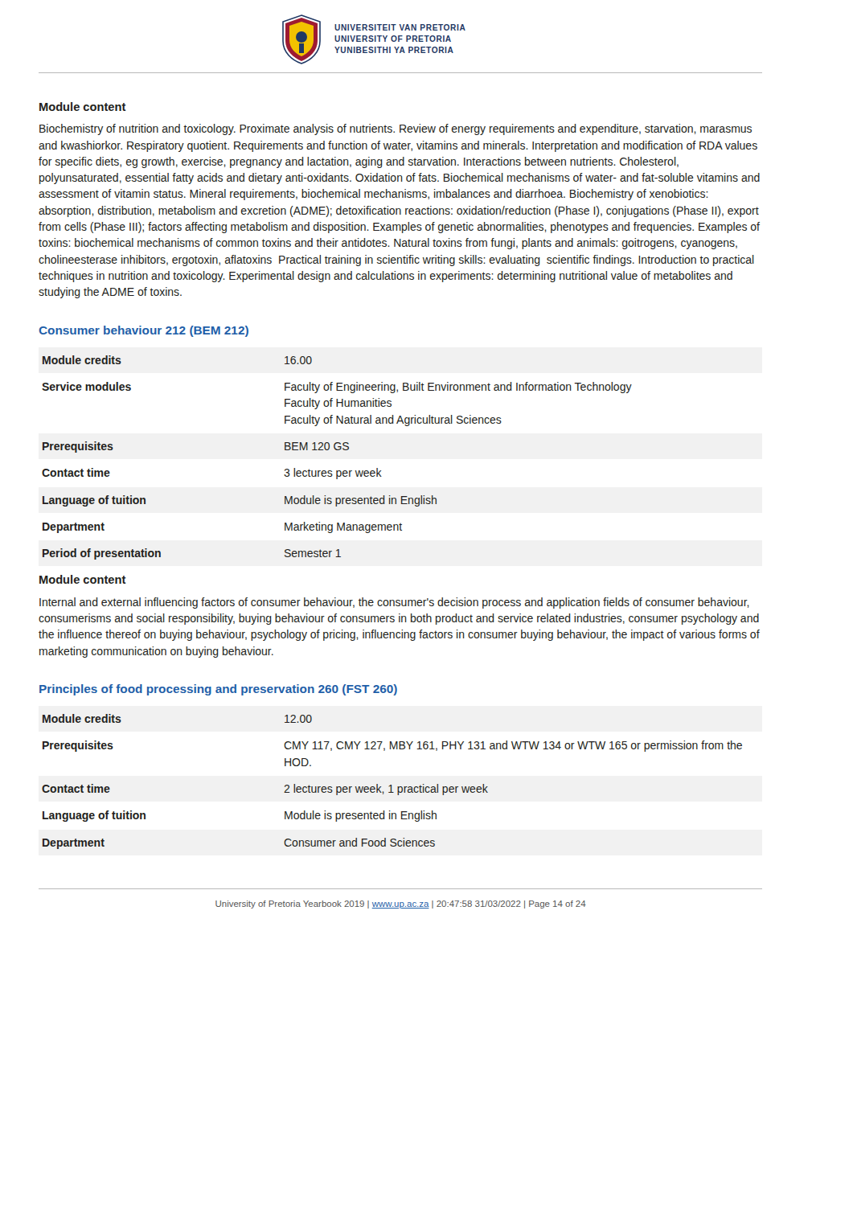Universiteit van Pretoria University of Pretoria Yunibesithi ya Pretoria
Module content
Biochemistry of nutrition and toxicology. Proximate analysis of nutrients. Review of energy requirements and expenditure, starvation, marasmus and kwashiorkor. Respiratory quotient. Requirements and function of water, vitamins and minerals. Interpretation and modification of RDA values for specific diets, eg growth, exercise, pregnancy and lactation, aging and starvation. Interactions between nutrients. Cholesterol, polyunsaturated, essential fatty acids and dietary anti-oxidants. Oxidation of fats. Biochemical mechanisms of water- and fat-soluble vitamins and assessment of vitamin status. Mineral requirements, biochemical mechanisms, imbalances and diarrhoea. Biochemistry of xenobiotics: absorption, distribution, metabolism and excretion (ADME); detoxification reactions: oxidation/reduction (Phase I), conjugations (Phase II), export from cells (Phase III); factors affecting metabolism and disposition. Examples of genetic abnormalities, phenotypes and frequencies. Examples of toxins: biochemical mechanisms of common toxins and their antidotes. Natural toxins from fungi, plants and animals: goitrogens, cyanogens, cholineesterase inhibitors, ergotoxin, aflatoxins Practical training in scientific writing skills: evaluating scientific findings. Introduction to practical techniques in nutrition and toxicology. Experimental design and calculations in experiments: determining nutritional value of metabolites and studying the ADME of toxins.
Consumer behaviour 212 (BEM 212)
| Module credits | 16.00 |
| Service modules | Faculty of Engineering, Built Environment and Information Technology Faculty of Humanities Faculty of Natural and Agricultural Sciences |
| Prerequisites | BEM 120 GS |
| Contact time | 3 lectures per week |
| Language of tuition | Module is presented in English |
| Department | Marketing Management |
| Period of presentation | Semester 1 |
Module content
Internal and external influencing factors of consumer behaviour, the consumer's decision process and application fields of consumer behaviour, consumerisms and social responsibility, buying behaviour of consumers in both product and service related industries, consumer psychology and the influence thereof on buying behaviour, psychology of pricing, influencing factors in consumer buying behaviour, the impact of various forms of marketing communication on buying behaviour.
Principles of food processing and preservation 260 (FST 260)
| Module credits | 12.00 |
| Prerequisites | CMY 117, CMY 127, MBY 161, PHY 131 and WTW 134 or WTW 165 or permission from the HOD. |
| Contact time | 2 lectures per week, 1 practical per week |
| Language of tuition | Module is presented in English |
| Department | Consumer and Food Sciences |
University of Pretoria Yearbook 2019 | www.up.ac.za | 20:47:58 31/03/2022 | Page 14 of 24